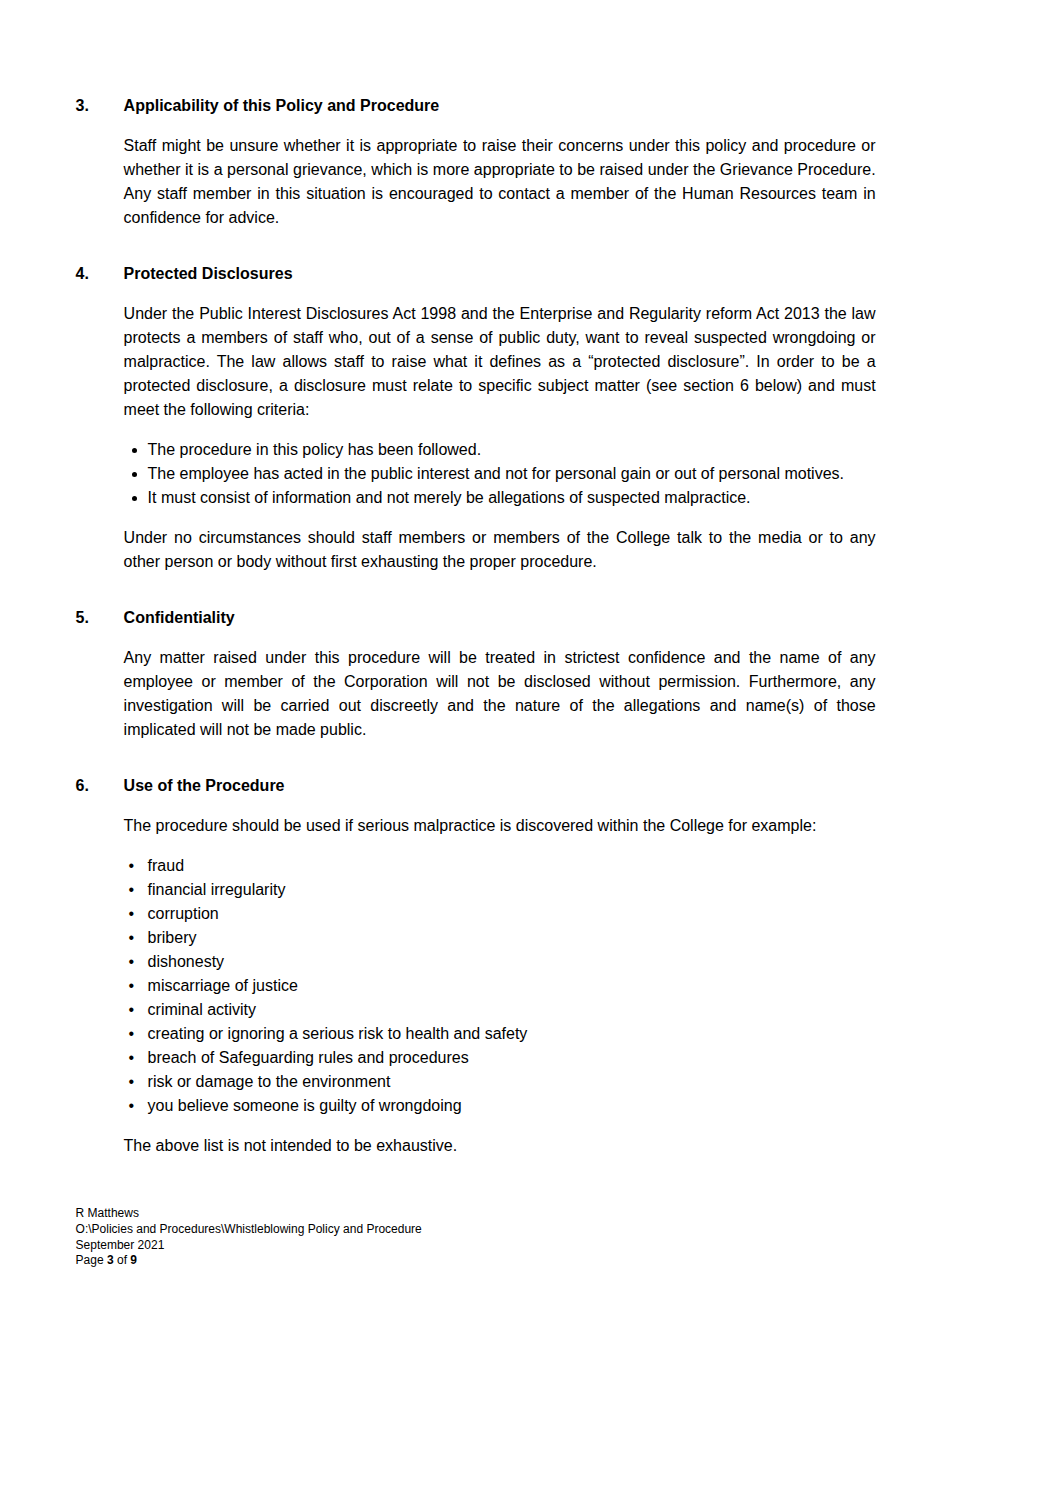3.
Applicability of this Policy and Procedure
Staff might be unsure whether it is appropriate to raise their concerns under this policy and procedure or whether it is a personal grievance, which is more appropriate to be raised under the Grievance Procedure. Any staff member in this situation is encouraged to contact a member of the Human Resources team in confidence for advice.
4.
Protected Disclosures
Under the Public Interest Disclosures Act 1998 and the Enterprise and Regularity reform Act 2013 the law protects a members of staff who, out of a sense of public duty, want to reveal suspected wrongdoing or malpractice. The law allows staff to raise what it defines as a “protected disclosure”. In order to be a protected disclosure, a disclosure must relate to specific subject matter (see section 6 below) and must meet the following criteria:
The procedure in this policy has been followed.
The employee has acted in the public interest and not for personal gain or out of personal motives.
It must consist of information and not merely be allegations of suspected malpractice.
Under no circumstances should staff members or members of the College talk to the media or to any other person or body without first exhausting the proper procedure.
5.
Confidentiality
Any matter raised under this procedure will be treated in strictest confidence and the name of any employee or member of the Corporation will not be disclosed without permission. Furthermore, any investigation will be carried out discreetly and the nature of the allegations and name(s) of those implicated will not be made public.
6.
Use of the Procedure
The procedure should be used if serious malpractice is discovered within the College for example:
fraud
financial irregularity
corruption
bribery
dishonesty
miscarriage of justice
criminal activity
creating or ignoring a serious risk to health and safety
breach of Safeguarding rules and procedures
risk or damage to the environment
you believe someone is guilty of wrongdoing
The above list is not intended to be exhaustive.
R Matthews
O:\Policies and Procedures\Whistleblowing Policy and Procedure
September 2021
Page 3 of 9